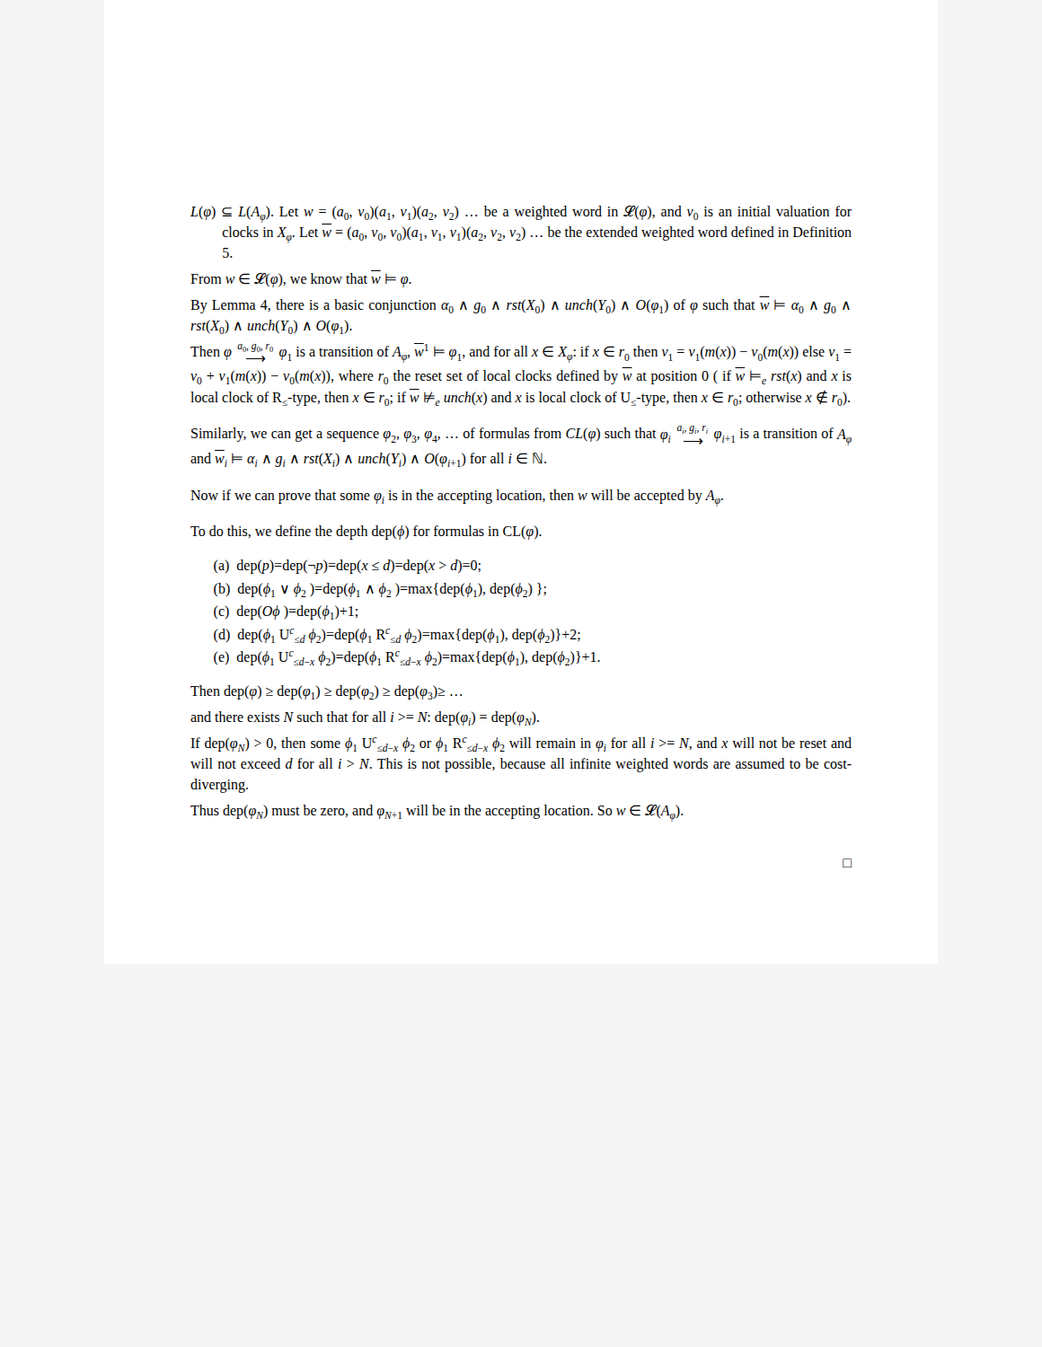L(φ) ⊆ L(Aφ). Let w = (a0, v0)(a1, v1)(a2, v2) … be a weighted word in 𝓛(φ), and ν0 is an initial valuation for clocks in Xφ. Let w = (a0, v0, ν0)(a1, v1, ν1)(a2, v2, ν2) … be the extended weighted word defined in Definition 5.
From w ∈ 𝓛(φ), we know that w ⊨ φ.
By Lemma 4, there is a basic conjunction α0 ∧ g0 ∧ rst(X0) ∧ unch(Y0) ∧ O(φ1) of φ such that w ⊨ α0 ∧ g0 ∧ rst(X0) ∧ unch(Y0) ∧ O(φ1).
Then φ a0, g0, r0⟶ φ1 is a transition of Aφ, w1 ⊨ φ1, and for all x ∈ Xφ: if x ∈ r0 then ν1 = v1(m(x)) − v0(m(x)) else ν1 = ν0 + v1(m(x)) − v0(m(x)), where r0 the reset set of local clocks defined by w at position 0 ( if w ⊨e rst(x) and x is local clock of R≤-type, then x ∈ r0; if w ⊭e unch(x) and x is local clock of U≤-type, then x ∈ r0; otherwise x ∉ r0).
Similarly, we can get a sequence φ2, φ3, φ4, … of formulas from CL(φ) such that φi ai, gi, ri⟶ φi+1 is a transition of Aφ and wi ⊨ αi ∧ gi ∧ rst(Xi) ∧ unch(Yi) ∧ O(φi+1) for all i ∈ ℕ.
Now if we can prove that some φi is in the accepting location, then w will be accepted by Aφ.
To do this, we define the depth dep(ϕ) for formulas in CL(φ).
(a) dep(p)=dep(¬p)=dep(x ≤ d)=dep(x > d)=0;
(b) dep(ϕ1 ∨ ϕ2 )=dep(ϕ1 ∧ ϕ2 )=max{dep(ϕ1), dep(ϕ2) };
(c) dep(Oϕ )=dep(ϕ1)+1;
(d) dep(ϕ1 Uc≤d ϕ2)=dep(ϕ1 Rc≤d ϕ2)=max{dep(ϕ1), dep(ϕ2)}+2;
(e) dep(ϕ1 Uc≤d−x ϕ2)=dep(ϕ1 Rc≤d−x ϕ2)=max{dep(ϕ1), dep(ϕ2)}+1.
Then dep(φ) ≥ dep(φ1) ≥ dep(φ2) ≥ dep(φ3)≥ …
and there exists N such that for all i >= N: dep(φi) = dep(φN).
If dep(φN) > 0, then some ϕ1 Uc≤d−x ϕ2 or ϕ1 Rc≤d−x ϕ2 will remain in φi for all i >= N, and x will not be reset and will not exceed d for all i > N. This is not possible, because all infinite weighted words are assumed to be cost-diverging.
Thus dep(φN) must be zero, and φN+1 will be in the accepting location. So w ∈ 𝓛(Aφ).
□